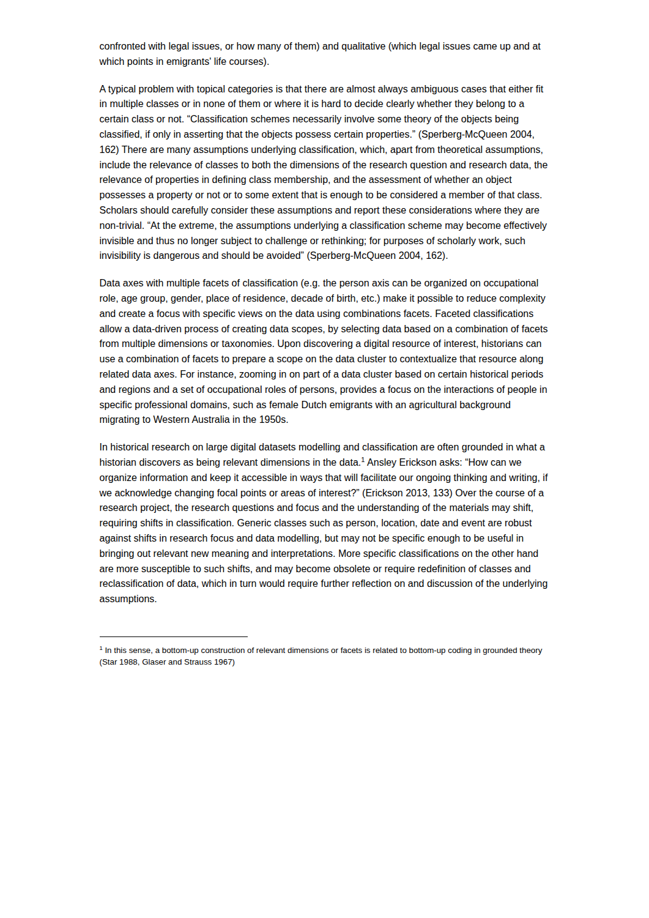confronted with legal issues, or how many of them) and qualitative (which legal issues came up and at which points in emigrants' life courses).
A typical problem with topical categories is that there are almost always ambiguous cases that either fit in multiple classes or in none of them or where it is hard to decide clearly whether they belong to a certain class or not. “Classification schemes necessarily involve some theory of the objects being classified, if only in asserting that the objects possess certain properties.” (Sperberg-McQueen 2004, 162) There are many assumptions underlying classification, which, apart from theoretical assumptions, include the relevance of classes to both the dimensions of the research question and research data, the relevance of properties in defining class membership, and the assessment of whether an object possesses a property or not or to some extent that is enough to be considered a member of that class. Scholars should carefully consider these assumptions and report these considerations where they are non-trivial. “At the extreme, the assumptions underlying a classification scheme may become effectively invisible and thus no longer subject to challenge or rethinking; for purposes of scholarly work, such invisibility is dangerous and should be avoided” (Sperberg-McQueen 2004, 162).
Data axes with multiple facets of classification (e.g. the person axis can be organized on occupational role, age group, gender, place of residence, decade of birth, etc.) make it possible to reduce complexity and create a focus with specific views on the data using combinations facets. Faceted classifications allow a data-driven process of creating data scopes, by selecting data based on a combination of facets from multiple dimensions or taxonomies. Upon discovering a digital resource of interest, historians can use a combination of facets to prepare a scope on the data cluster to contextualize that resource along related data axes. For instance, zooming in on part of a data cluster based on certain historical periods and regions and a set of occupational roles of persons, provides a focus on the interactions of people in specific professional domains, such as female Dutch emigrants with an agricultural background migrating to Western Australia in the 1950s.
In historical research on large digital datasets modelling and classification are often grounded in what a historian discovers as being relevant dimensions in the data.1 Ansley Erickson asks: “How can we organize information and keep it accessible in ways that will facilitate our ongoing thinking and writing, if we acknowledge changing focal points or areas of interest?” (Erickson 2013, 133) Over the course of a research project, the research questions and focus and the understanding of the materials may shift, requiring shifts in classification. Generic classes such as person, location, date and event are robust against shifts in research focus and data modelling, but may not be specific enough to be useful in bringing out relevant new meaning and interpretations. More specific classifications on the other hand are more susceptible to such shifts, and may become obsolete or require redefinition of classes and reclassification of data, which in turn would require further reflection on and discussion of the underlying assumptions.
1 In this sense, a bottom-up construction of relevant dimensions or facets is related to bottom-up coding in grounded theory (Star 1988, Glaser and Strauss 1967)